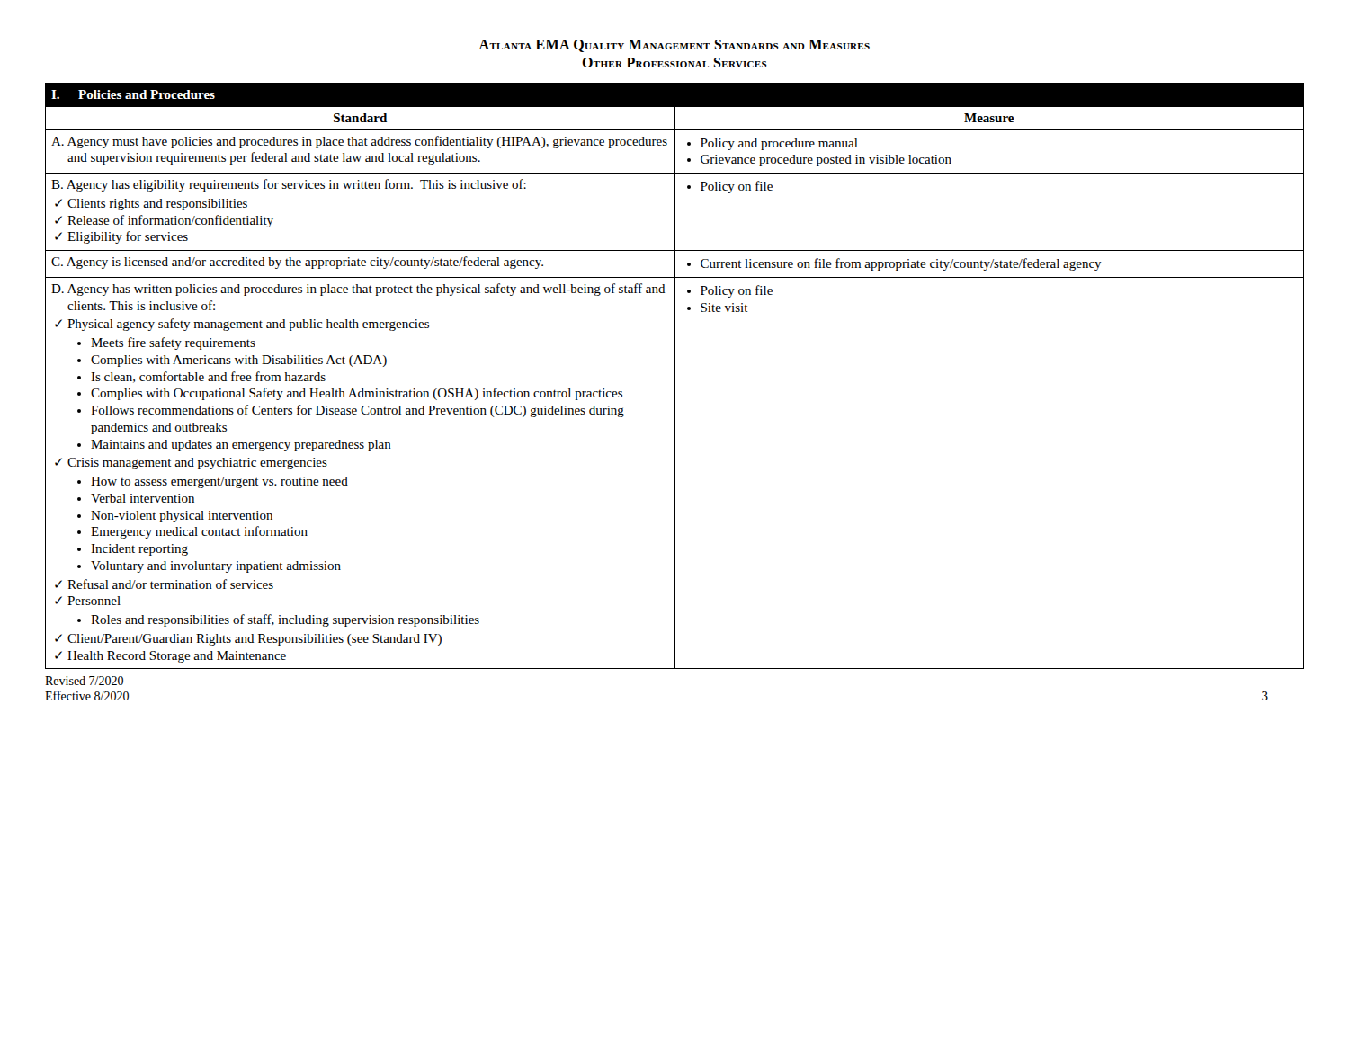Atlanta EMA Quality Management Standards and Measures
Other Professional Services
| I. Policies and Procedures |
| Standard | Measure |
| A. Agency must have policies and procedures in place that address confidentiality (HIPAA), grievance procedures and supervision requirements per federal and state law and local regulations. | Policy and procedure manual Grievance procedure posted in visible location |
| B. Agency has eligibility requirements for services in written form. This is inclusive of: Clients rights and responsibilities Release of information/confidentiality Eligibility for services | Policy on file |
| C. Agency is licensed and/or accredited by the appropriate city/county/state/federal agency. | Current licensure on file from appropriate city/county/state/federal agency |
| D. Agency has written policies and procedures in place that protect the physical safety and well-being of staff and clients. This is inclusive of: Physical agency safety management and public health emergencies Meets fire safety requirements Complies with Americans with Disabilities Act (ADA) Is clean, comfortable and free from hazards Complies with Occupational Safety and Health Administration (OSHA) infection control practices Follows recommendations of Centers for Disease Control and Prevention (CDC) guidelines during pandemics and outbreaks Maintains and updates an emergency preparedness plan Crisis management and psychiatric emergencies How to assess emergent/urgent vs. routine need Verbal intervention Non-violent physical intervention Emergency medical contact information Incident reporting Voluntary and involuntary inpatient admission Refusal and/or termination of services Personnel Roles and responsibilities of staff, including supervision responsibilities Client/Parent/Guardian Rights and Responsibilities (see Standard IV) Health Record Storage and Maintenance | Policy on file Site visit |
Revised 7/2020
Effective 8/2020
3